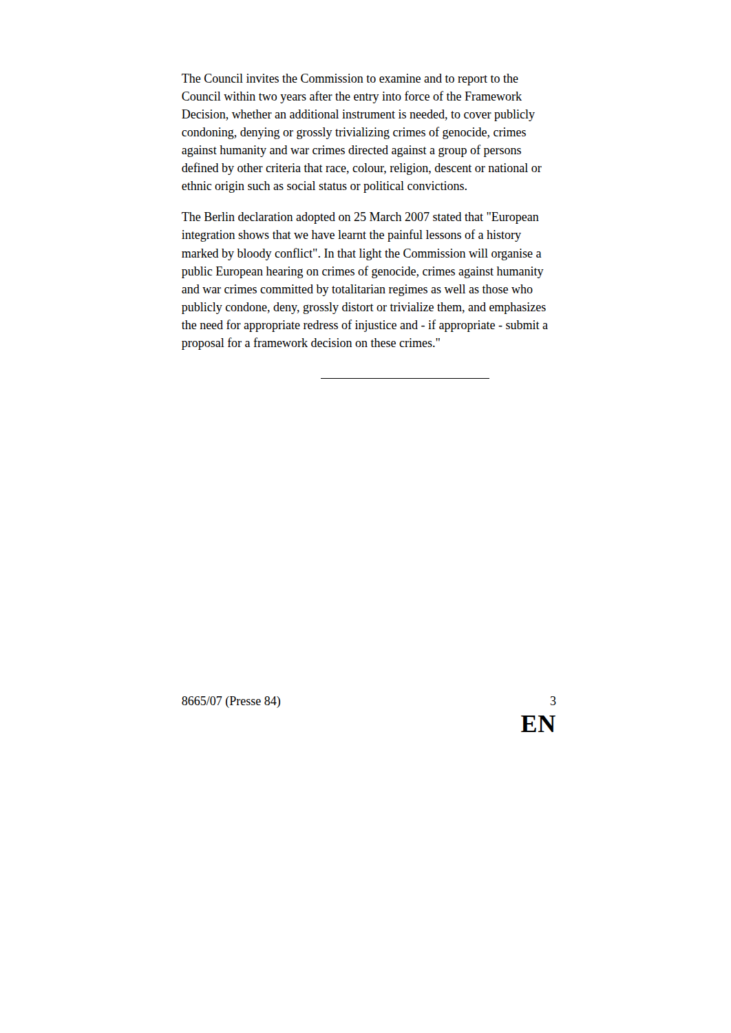The Council invites the Commission to examine and to report to the Council within two years after the entry into force of the Framework Decision, whether an additional instrument is needed, to cover publicly condoning, denying or grossly trivializing crimes of genocide, crimes against humanity and war crimes directed against a group of persons defined by other criteria that race, colour, religion, descent or national or ethnic origin such as social status or political convictions.
The Berlin declaration adopted on 25 March 2007 stated that "European integration shows that we have learnt the painful lessons of a history marked by bloody conflict". In that light the Commission will organise a public European hearing on crimes of genocide, crimes against humanity and war crimes committed by totalitarian regimes as well as those who publicly condone, deny, grossly distort or trivialize them, and emphasizes the need for appropriate redress of injustice and - if appropriate - submit a proposal for a framework decision on these crimes."
8665/07 (Presse 84)
3
EN